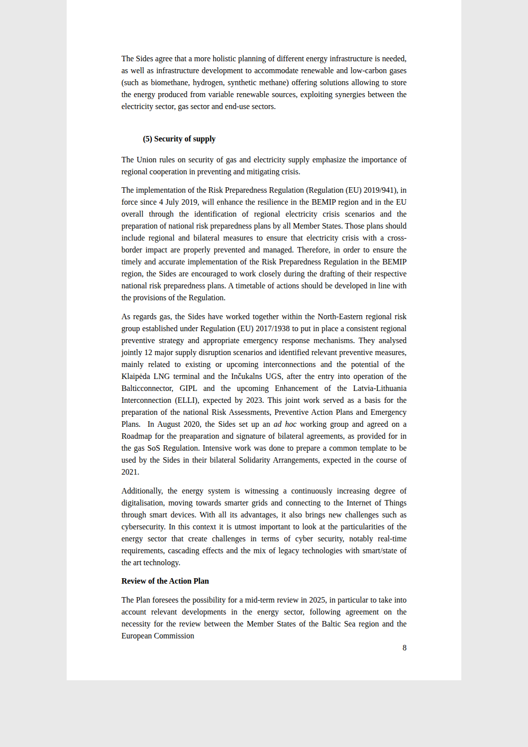The Sides agree that a more holistic planning of different energy infrastructure is needed, as well as infrastructure development to accommodate renewable and low-carbon gases (such as biomethane, hydrogen, synthetic methane) offering solutions allowing to store the energy produced from variable renewable sources, exploiting synergies between the electricity sector, gas sector and end-use sectors.
(5) Security of supply
The Union rules on security of gas and electricity supply emphasize the importance of regional cooperation in preventing and mitigating crisis.
The implementation of the Risk Preparedness Regulation (Regulation (EU) 2019/941), in force since 4 July 2019, will enhance the resilience in the BEMIP region and in the EU overall through the identification of regional electricity crisis scenarios and the preparation of national risk preparedness plans by all Member States. Those plans should include regional and bilateral measures to ensure that electricity crisis with a cross-border impact are properly prevented and managed. Therefore, in order to ensure the timely and accurate implementation of the Risk Preparedness Regulation in the BEMIP region, the Sides are encouraged to work closely during the drafting of their respective national risk preparedness plans. A timetable of actions should be developed in line with the provisions of the Regulation.
As regards gas, the Sides have worked together within the North-Eastern regional risk group established under Regulation (EU) 2017/1938 to put in place a consistent regional preventive strategy and appropriate emergency response mechanisms. They analysed jointly 12 major supply disruption scenarios and identified relevant preventive measures, mainly related to existing or upcoming interconnections and the potential of the Klaipėda LNG terminal and the Inčukalns UGS, after the entry into operation of the Balticconnector, GIPL and the upcoming Enhancement of the Latvia-Lithuania Interconnection (ELLI), expected by 2023. This joint work served as a basis for the preparation of the national Risk Assessments, Preventive Action Plans and Emergency Plans. In August 2020, the Sides set up an ad hoc working group and agreed on a Roadmap for the preaparation and signature of bilateral agreements, as provided for in the gas SoS Regulation. Intensive work was done to prepare a common template to be used by the Sides in their bilateral Solidarity Arrangements, expected in the course of 2021.
Additionally, the energy system is witnessing a continuously increasing degree of digitalisation, moving towards smarter grids and connecting to the Internet of Things through smart devices. With all its advantages, it also brings new challenges such as cybersecurity. In this context it is utmost important to look at the particularities of the energy sector that create challenges in terms of cyber security, notably real-time requirements, cascading effects and the mix of legacy technologies with smart/state of the art technology.
Review of the Action Plan
The Plan foresees the possibility for a mid-term review in 2025, in particular to take into account relevant developments in the energy sector, following agreement on the necessity for the review between the Member States of the Baltic Sea region and the European Commission
8